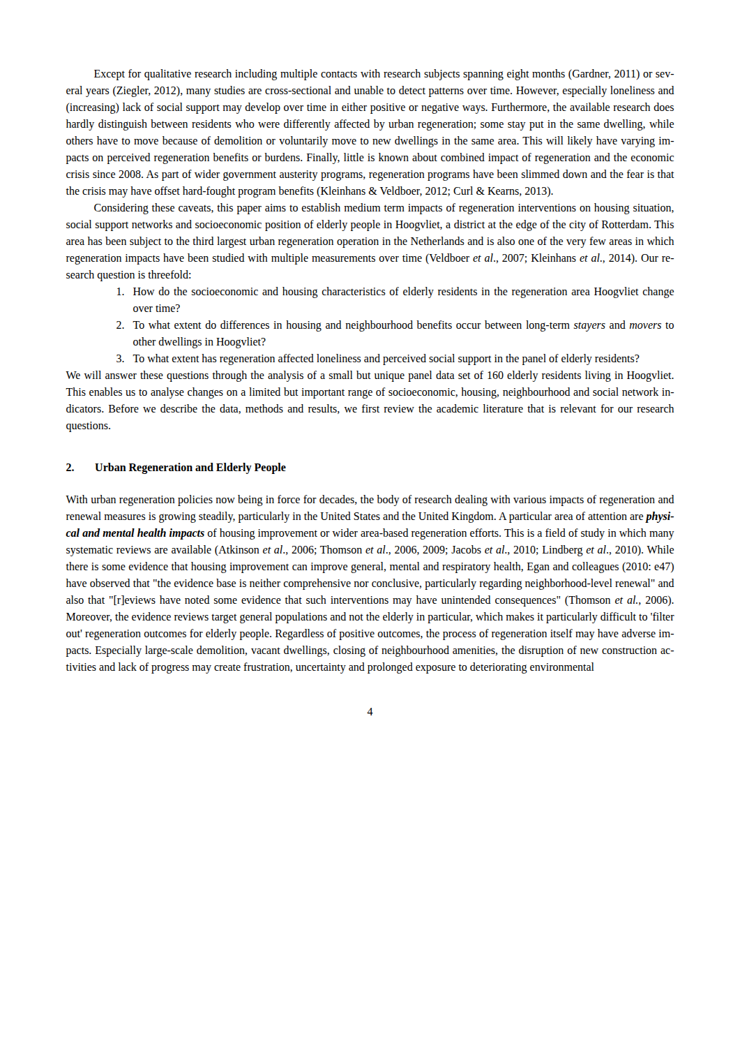Except for qualitative research including multiple contacts with research subjects spanning eight months (Gardner, 2011) or several years (Ziegler, 2012), many studies are cross-sectional and unable to detect patterns over time. However, especially loneliness and (increasing) lack of social support may develop over time in either positive or negative ways. Furthermore, the available research does hardly distinguish between residents who were differently affected by urban regeneration; some stay put in the same dwelling, while others have to move because of demolition or voluntarily move to new dwellings in the same area. This will likely have varying impacts on perceived regeneration benefits or burdens. Finally, little is known about combined impact of regeneration and the economic crisis since 2008. As part of wider government austerity programs, regeneration programs have been slimmed down and the fear is that the crisis may have offset hard-fought program benefits (Kleinhans & Veldboer, 2012; Curl & Kearns, 2013).
Considering these caveats, this paper aims to establish medium term impacts of regeneration interventions on housing situation, social support networks and socioeconomic position of elderly people in Hoogvliet, a district at the edge of the city of Rotterdam. This area has been subject to the third largest urban regeneration operation in the Netherlands and is also one of the very few areas in which regeneration impacts have been studied with multiple measurements over time (Veldboer et al., 2007; Kleinhans et al., 2014). Our research question is threefold:
How do the socioeconomic and housing characteristics of elderly residents in the regeneration area Hoogvliet change over time?
To what extent do differences in housing and neighbourhood benefits occur between long-term stayers and movers to other dwellings in Hoogvliet?
To what extent has regeneration affected loneliness and perceived social support in the panel of elderly residents?
We will answer these questions through the analysis of a small but unique panel data set of 160 elderly residents living in Hoogvliet. This enables us to analyse changes on a limited but important range of socioeconomic, housing, neighbourhood and social network indicators. Before we describe the data, methods and results, we first review the academic literature that is relevant for our research questions.
2. Urban Regeneration and Elderly People
With urban regeneration policies now being in force for decades, the body of research dealing with various impacts of regeneration and renewal measures is growing steadily, particularly in the United States and the United Kingdom. A particular area of attention are physical and mental health impacts of housing improvement or wider area-based regeneration efforts. This is a field of study in which many systematic reviews are available (Atkinson et al., 2006; Thomson et al., 2006, 2009; Jacobs et al., 2010; Lindberg et al., 2010). While there is some evidence that housing improvement can improve general, mental and respiratory health, Egan and colleagues (2010: e47) have observed that "the evidence base is neither comprehensive nor conclusive, particularly regarding neighborhood-level renewal" and also that "[r]eviews have noted some evidence that such interventions may have unintended consequences" (Thomson et al., 2006). Moreover, the evidence reviews target general populations and not the elderly in particular, which makes it particularly difficult to 'filter out' regeneration outcomes for elderly people. Regardless of positive outcomes, the process of regeneration itself may have adverse impacts. Especially large-scale demolition, vacant dwellings, closing of neighbourhood amenities, the disruption of new construction activities and lack of progress may create frustration, uncertainty and prolonged exposure to deteriorating environmental
4